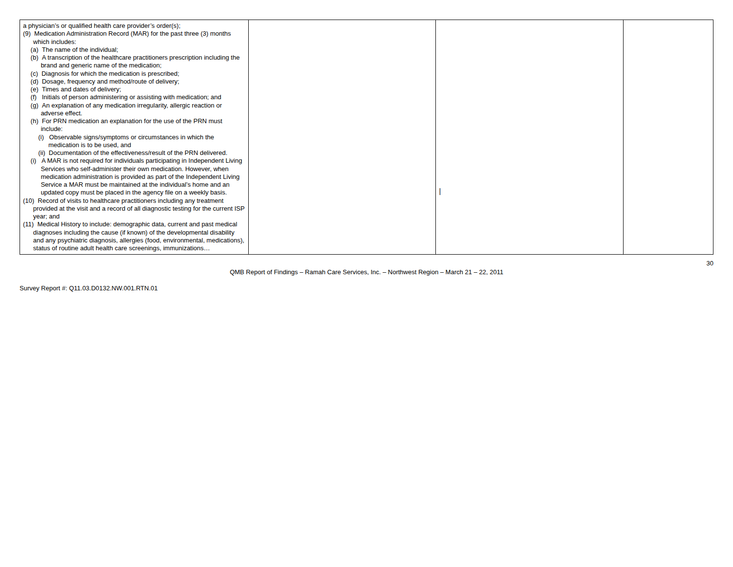| a physician’s or qualified health care provider’s order(s); (9) Medication Administration Record (MAR) for the past three (3) months which includes: (a) The name of the individual; (b) A transcription of the healthcare practitioners prescription including the brand and generic name of the medication; (c) Diagnosis for which the medication is prescribed; (d) Dosage, frequency and method/route of delivery; (e) Times and dates of delivery; (f) Initials of person administering or assisting with medication; and (g) An explanation of any medication irregularity, allergic reaction or adverse effect. (h) For PRN medication an explanation for the use of the PRN must include: (i) Observable signs/symptoms or circumstances in which the medication is to be used, and (ii) Documentation of the effectiveness/result of the PRN delivered. (i) A MAR is not required for individuals participating in Independent Living Services who self-administer their own medication. However, when medication administration is provided as part of the Independent Living Service a MAR must be maintained at the individual’s home and an updated copy must be placed in the agency file on a weekly basis. (10) Record of visits to healthcare practitioners including any treatment provided at the visit and a record of all diagnostic testing for the current ISP year; and (11) Medical History to include: demographic data, current and past medical diagnoses including the cause (if known) of the developmental disability and any psychiatric diagnosis, allergies (food, environmental, medications), status of routine adult health care screenings, immunizations… | | / | |
30
QMB Report of Findings – Ramah Care Services, Inc. – Northwest Region – March 21 – 22, 2011
Survey Report #: Q11.03.D0132.NW.001.RTN.01